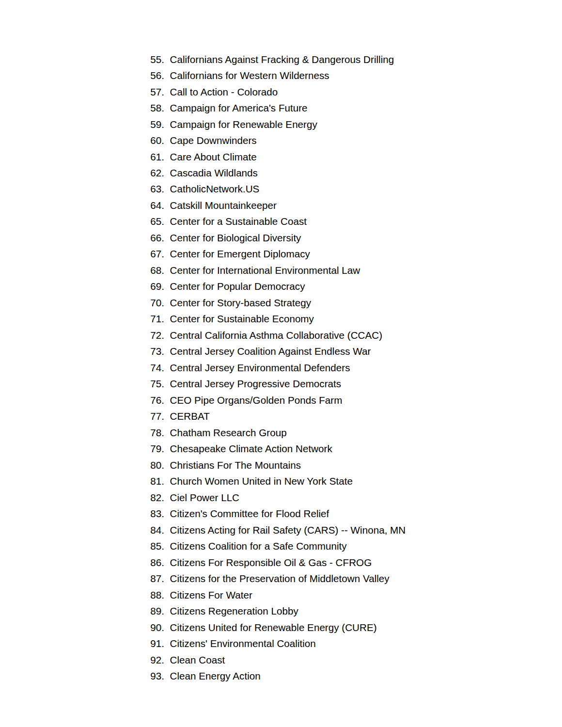Californians Against Fracking & Dangerous Drilling
Californians for Western Wilderness
Call to Action - Colorado
Campaign for America's Future
Campaign for Renewable Energy
Cape Downwinders
Care About Climate
Cascadia Wildlands
CatholicNetwork.US
Catskill Mountainkeeper
Center for a Sustainable Coast
Center for Biological Diversity
Center for Emergent Diplomacy
Center for International Environmental Law
Center for Popular Democracy
Center for Story-based Strategy
Center for Sustainable Economy
Central California Asthma Collaborative (CCAC)
Central Jersey Coalition Against Endless War
Central Jersey Environmental Defenders
Central Jersey Progressive Democrats
CEO Pipe Organs/Golden Ponds Farm
CERBAT
Chatham Research Group
Chesapeake Climate Action Network
Christians For The Mountains
Church Women United in New York State
Ciel Power LLC
Citizen's Committee for Flood Relief
Citizens Acting for Rail Safety (CARS) -- Winona, MN
Citizens Coalition for a Safe Community
Citizens For Responsible Oil & Gas - CFROG
Citizens for the Preservation of Middletown Valley
Citizens For Water
Citizens Regeneration Lobby
Citizens United for Renewable Energy (CURE)
Citizens' Environmental Coalition
Clean Coast
Clean Energy Action